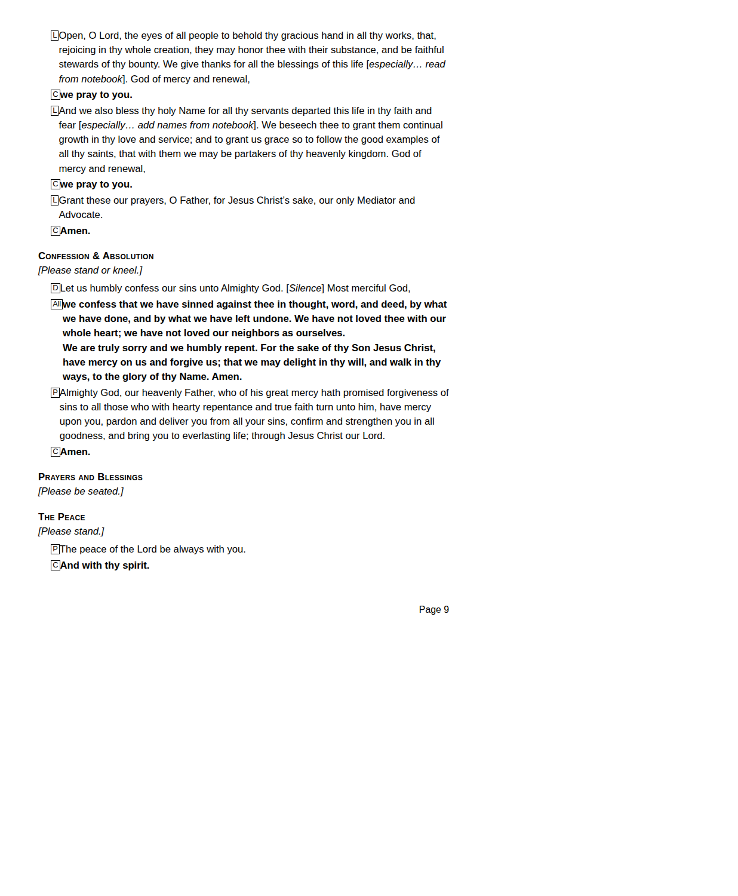L
Open, O Lord, the eyes of all people to behold thy gracious hand in all thy works, that, rejoicing in thy whole creation, they may honor thee with their substance, and be faithful stewards of thy bounty. We give thanks for all the blessings of this life [especially… read from notebook]. God of mercy and renewal,
C
we pray to you.
L
And we also bless thy holy Name for all thy servants departed this life in thy faith and fear [especially… add names from notebook]. We beseech thee to grant them continual growth in thy love and service; and to grant us grace so to follow the good examples of all thy saints, that with them we may be partakers of thy heavenly kingdom. God of mercy and renewal,
C
we pray to you.
L
Grant these our prayers, O Father, for Jesus Christ’s sake, our only Mediator and Advocate.
C
Amen.
Confession & Absolution
[Please stand or kneel.]
D
Let us humbly confess our sins unto Almighty God. [Silence] Most merciful God,
All
we confess that we have sinned against thee in thought, word, and deed, by what we have done, and by what we have left undone. We have not loved thee with our whole heart; we have not loved our neighbors as ourselves.
We are truly sorry and we humbly repent. For the sake of thy Son Jesus Christ, have mercy on us and forgive us; that we may delight in thy will, and walk in thy ways, to the glory of thy Name. Amen.
P
Almighty God, our heavenly Father, who of his great mercy hath promised forgiveness of sins to all those who with hearty repentance and true faith turn unto him, have mercy upon you, pardon and deliver you from all your sins, confirm and strengthen you in all goodness, and bring you to everlasting life; through Jesus Christ our Lord.
C
Amen.
Prayers and Blessings
[Please be seated.]
The Peace
[Please stand.]
P
The peace of the Lord be always with you.
C
And with thy spirit.
Page 9